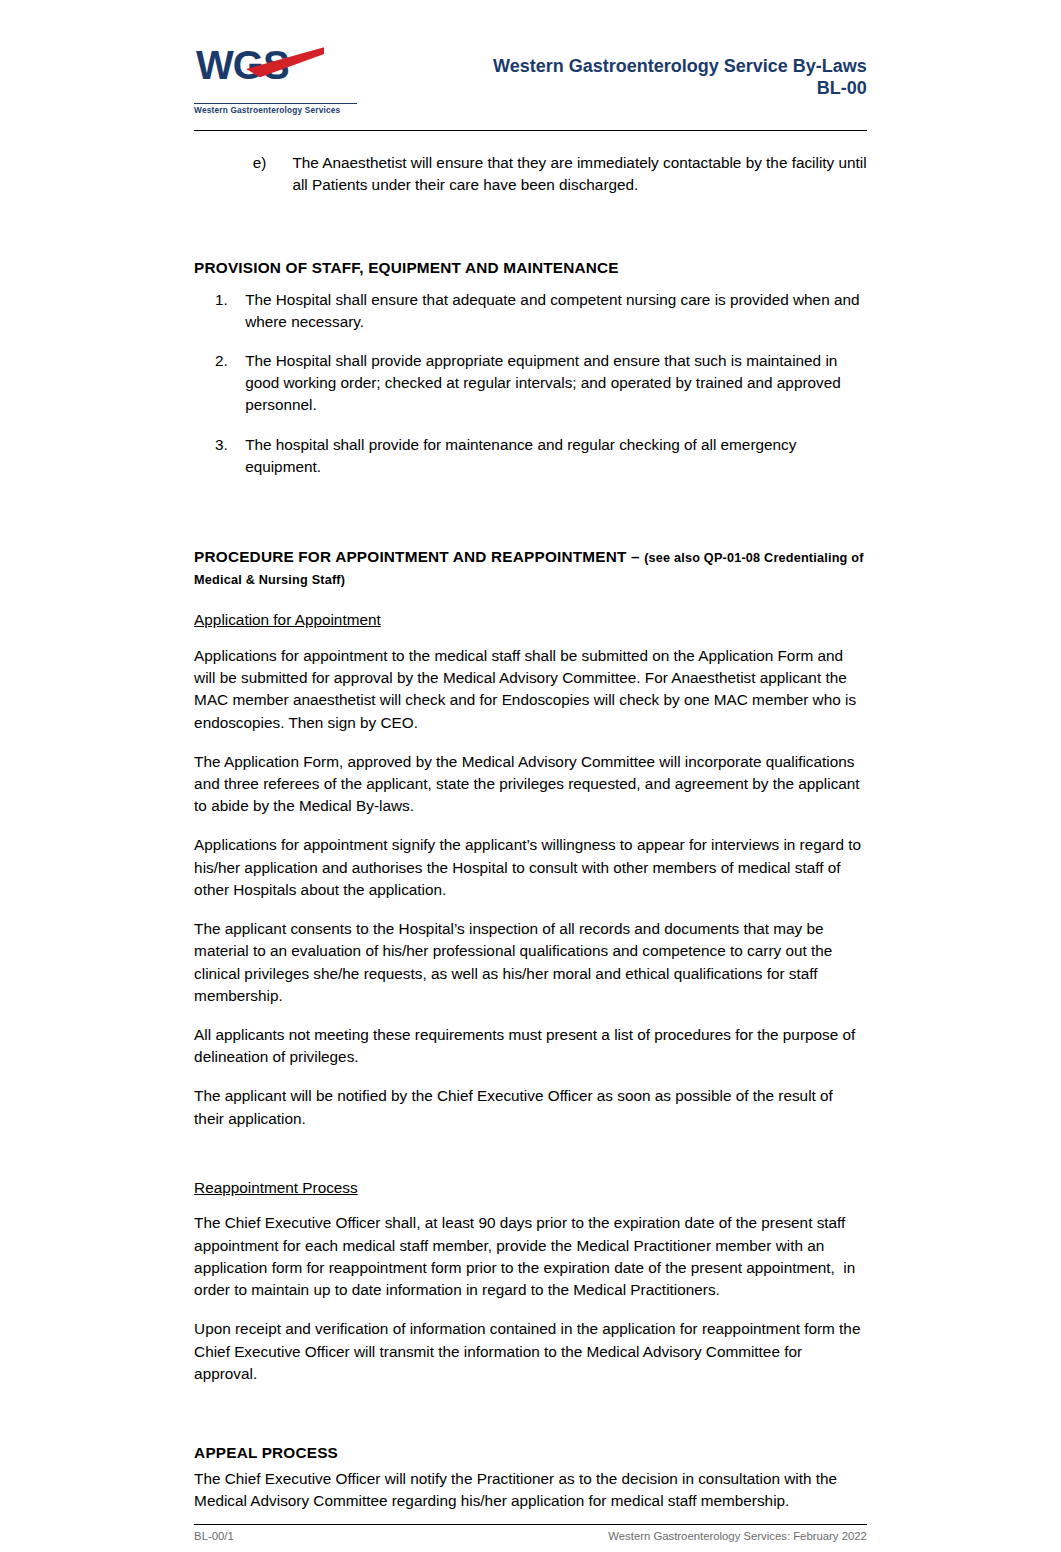WGS
Western Gastroenterology Services
Western Gastroenterology Service By-Laws BL-00
e) The Anaesthetist will ensure that they are immediately contactable by the facility until all Patients under their care have been discharged.
Provision of Staff, Equipment and Maintenance
1. The Hospital shall ensure that adequate and competent nursing care is provided when and where necessary.
2. The Hospital shall provide appropriate equipment and ensure that such is maintained in good working order; checked at regular intervals; and operated by trained and approved personnel.
3. The hospital shall provide for maintenance and regular checking of all emergency equipment.
Procedure for Appointment and Reappointment – (see also QP-01-08 Credentialing of Medical & Nursing Staff)
Application for Appointment
Applications for appointment to the medical staff shall be submitted on the Application Form and will be submitted for approval by the Medical Advisory Committee. For Anaesthetist applicant the MAC member anaesthetist will check and for Endoscopies will check by one MAC member who is endoscopies. Then sign by CEO.
The Application Form, approved by the Medical Advisory Committee will incorporate qualifications and three referees of the applicant, state the privileges requested, and agreement by the applicant to abide by the Medical By-laws.
Applications for appointment signify the applicant’s willingness to appear for interviews in regard to his/her application and authorises the Hospital to consult with other members of medical staff of other Hospitals about the application.
The applicant consents to the Hospital’s inspection of all records and documents that may be material to an evaluation of his/her professional qualifications and competence to carry out the clinical privileges she/he requests, as well as his/her moral and ethical qualifications for staff membership.
All applicants not meeting these requirements must present a list of procedures for the purpose of delineation of privileges.
The applicant will be notified by the Chief Executive Officer as soon as possible of the result of their application.
Reappointment Process
The Chief Executive Officer shall, at least 90 days prior to the expiration date of the present staff appointment for each medical staff member, provide the Medical Practitioner member with an application form for reappointment form prior to the expiration date of the present appointment, in order to maintain up to date information in regard to the Medical Practitioners.
Upon receipt and verification of information contained in the application for reappointment form the Chief Executive Officer will transmit the information to the Medical Advisory Committee for approval.
Appeal Process
The Chief Executive Officer will notify the Practitioner as to the decision in consultation with the Medical Advisory Committee regarding his/her application for medical staff membership.
BL-00/1
Western Gastroenterology Services: February 2022